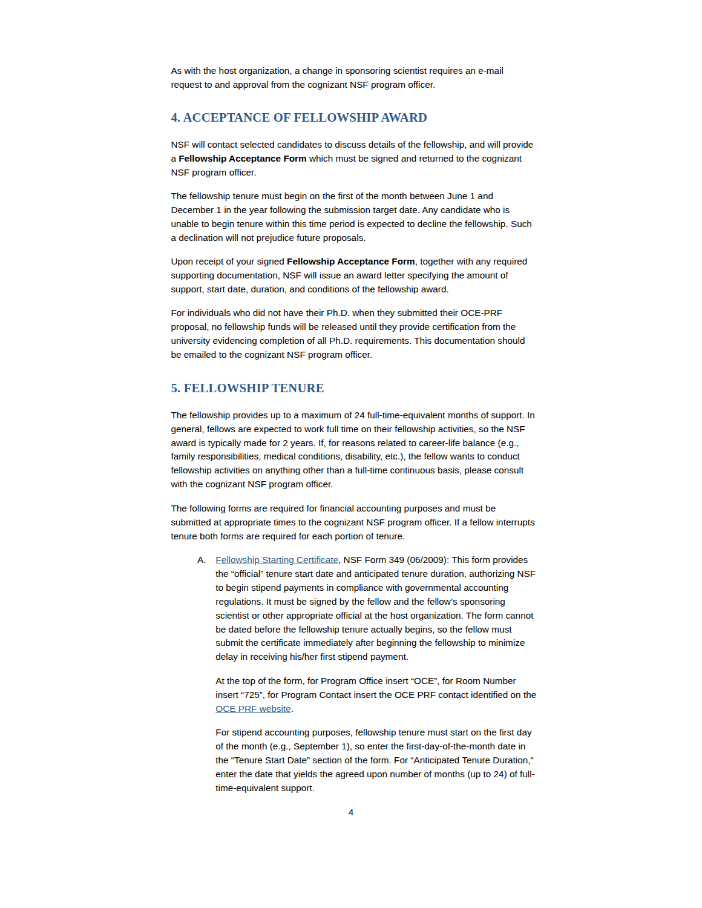As with the host organization, a change in sponsoring scientist requires an e-mail request to and approval from the cognizant NSF program officer.
4. ACCEPTANCE OF FELLOWSHIP AWARD
NSF will contact selected candidates to discuss details of the fellowship, and will provide a Fellowship Acceptance Form which must be signed and returned to the cognizant NSF program officer.
The fellowship tenure must begin on the first of the month between June 1 and December 1 in the year following the submission target date. Any candidate who is unable to begin tenure within this time period is expected to decline the fellowship. Such a declination will not prejudice future proposals.
Upon receipt of your signed Fellowship Acceptance Form, together with any required supporting documentation, NSF will issue an award letter specifying the amount of support, start date, duration, and conditions of the fellowship award.
For individuals who did not have their Ph.D. when they submitted their OCE-PRF proposal, no fellowship funds will be released until they provide certification from the university evidencing completion of all Ph.D. requirements. This documentation should be emailed to the cognizant NSF program officer.
5. FELLOWSHIP TENURE
The fellowship provides up to a maximum of 24 full-time-equivalent months of support. In general, fellows are expected to work full time on their fellowship activities, so the NSF award is typically made for 2 years. If, for reasons related to career-life balance (e.g., family responsibilities, medical conditions, disability, etc.), the fellow wants to conduct fellowship activities on anything other than a full-time continuous basis, please consult with the cognizant NSF program officer.
The following forms are required for financial accounting purposes and must be submitted at appropriate times to the cognizant NSF program officer. If a fellow interrupts tenure both forms are required for each portion of tenure.
Fellowship Starting Certificate, NSF Form 349 (06/2009): This form provides the “official” tenure start date and anticipated tenure duration, authorizing NSF to begin stipend payments in compliance with governmental accounting regulations. It must be signed by the fellow and the fellow’s sponsoring scientist or other appropriate official at the host organization. The form cannot be dated before the fellowship tenure actually begins, so the fellow must submit the certificate immediately after beginning the fellowship to minimize delay in receiving his/her first stipend payment.
At the top of the form, for Program Office insert “OCE”, for Room Number insert “725”, for Program Contact insert the OCE PRF contact identified on the OCE PRF website.
For stipend accounting purposes, fellowship tenure must start on the first day of the month (e.g., September 1), so enter the first-day-of-the-month date in the “Tenure Start Date” section of the form. For “Anticipated Tenure Duration,” enter the date that yields the agreed upon number of months (up to 24) of full-time-equivalent support.
4